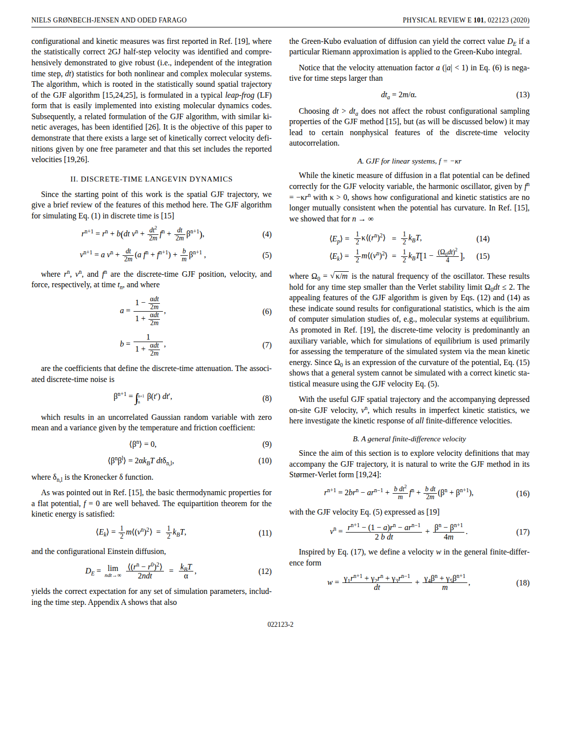Niels Grønbech-Jensen and Oded Farago
Physical Review E 101, 022123 (2020)
configurational and kinetic measures was first reported in Ref. [19], where the statistically correct 2GJ half-step velocity was identified and comprehensively demonstrated to give robust (i.e., independent of the integration time step, dt) statistics for both nonlinear and complex molecular systems. The algorithm, which is rooted in the statistically sound spatial trajectory of the GJF algorithm [15,24,25], is formulated in a typical leap-frog (LF) form that is easily implemented into existing molecular dynamics codes. Subsequently, a related formulation of the GJF algorithm, with similar kinetic averages, has been identified [26]. It is the objective of this paper to demonstrate that there exists a large set of kinetically correct velocity definitions given by one free parameter and that this set includes the reported velocities [19,26].
II. Discrete-time Langevin dynamics
Since the starting point of this work is the spatial GJF trajectory, we give a brief review of the features of this method here. The GJF algorithm for simulating Eq. (1) in discrete time is [15]
rn+1 = rn + b(dt vn + dt22m fn + dt 2mβn+1),
(4)
vn+1 = a vn + dt 2m(a fn + fn+1) + bmβn+1 ,
(5)
where rn, vn, and fn are the discrete-time GJF position, velocity, and force, respectively, at time tn, and where
a = 1 − αdt 2m 1 + αdt 2m,
(6)
b = 11 + αdt 2m,
(7)
are the coefficients that define the discrete-time attenuation. The associated discrete-time noise is
βn+1 = ∫tn+1 tn β(t′) dt′,
(8)
which results in an uncorrelated Gaussian random variable with zero mean and a variance given by the temperature and friction coefficient:
⟨βn⟩ = 0,
(9)
⟨βnβl⟩ = 2αkBT dtδn,l,
(10)
where δn,l is the Kronecker δ function.
As was pointed out in Ref. [15], the basic thermodynamic properties for a flat potential, f = 0 are well behaved. The equipartition theorem for the kinetic energy is satisfied:
⟨Ek⟩ = 12 m⟨(vn)2⟩ = 12 kBT,
(11)
and the configurational Einstein diffusion,
DE = lim ndt→∞ ⟨(rn − r0)2⟩2ndt = kBT α,
(12)
yields the correct expectation for any set of simulation parameters, including the time step. Appendix A shows that also
the Green-Kubo evaluation of diffusion can yield the correct value DE if a particular Riemann approximation is applied to the Green-Kubo integral.
Notice that the velocity attenuation factor a (|a| < 1) in Eq. (6) is negative for time steps larger than
dta = 2m/α.
(13)
Choosing dt > dta does not affect the robust configurational sampling properties of the GJF method [15], but (as will be discussed below) it may lead to certain nonphysical features of the discrete-time velocity autocorrelation.
A. GJF for linear systems, f = −κr
While the kinetic measure of diffusion in a flat potential can be defined correctly for the GJF velocity variable, the harmonic oscillator, given by fn = −κrn with κ > 0, shows how configurational and kinetic statistics are no longer mutually consistent when the potential has curvature. In Ref. [15], we showed that for n → ∞
| ⟨ E p ⟩ = | 1 2 κ⟨( r n ) 2 ⟩ | = | 1 2 k B T , | (14) |
| ⟨ E k ⟩ = | 1 2 m ⟨( v n ) 2 ⟩ | = | 1 2 k B T [ 1 − (Ω 0 dt ) 2 4 ] , | (15) |
where Ω0 = κ/m is the natural frequency of the oscillator. These results hold for any time step smaller than the Verlet stability limit Ω0dt ≤ 2. The appealing features of the GJF algorithm is given by Eqs. (12) and (14) as these indicate sound results for configurational statistics, which is the aim of computer simulation studies of, e.g., molecular systems at equilibrium. As promoted in Ref. [19], the discrete-time velocity is predominantly an auxiliary variable, which for simulations of equilibrium is used primarily for assessing the temperature of the simulated system via the mean kinetic energy. Since Ω0 is an expression of the curvature of the potential, Eq. (15) shows that a general system cannot be simulated with a correct kinetic statistical measure using the GJF velocity Eq. (5).
With the useful GJF spatial trajectory and the accompanying depressed on-site GJF velocity, vn, which results in imperfect kinetic statistics, we here investigate the kinetic response of all finite-difference velocities.
B. A general finite-difference velocity
Since the aim of this section is to explore velocity definitions that may accompany the GJF trajectory, it is natural to write the GJF method in its Størmer-Verlet form [19,24]:
rn+1 = 2brn − arn−1 + b dt2 m fn + b dt 2m(βn + βn+1),
(16)
with the GJF velocity Eq. (5) expressed as [19]
vn = rn+1 − (1 − a)rn − arn−12 b dt + βn − βn+14m.
(17)
Inspired by Eq. (17), we define a velocity w in the general finite-difference form
w = γ1rn+1 + γ2rn + γ3rn−1 dt + γ4βn + γ5βn+1 m,
(18)
022123-2